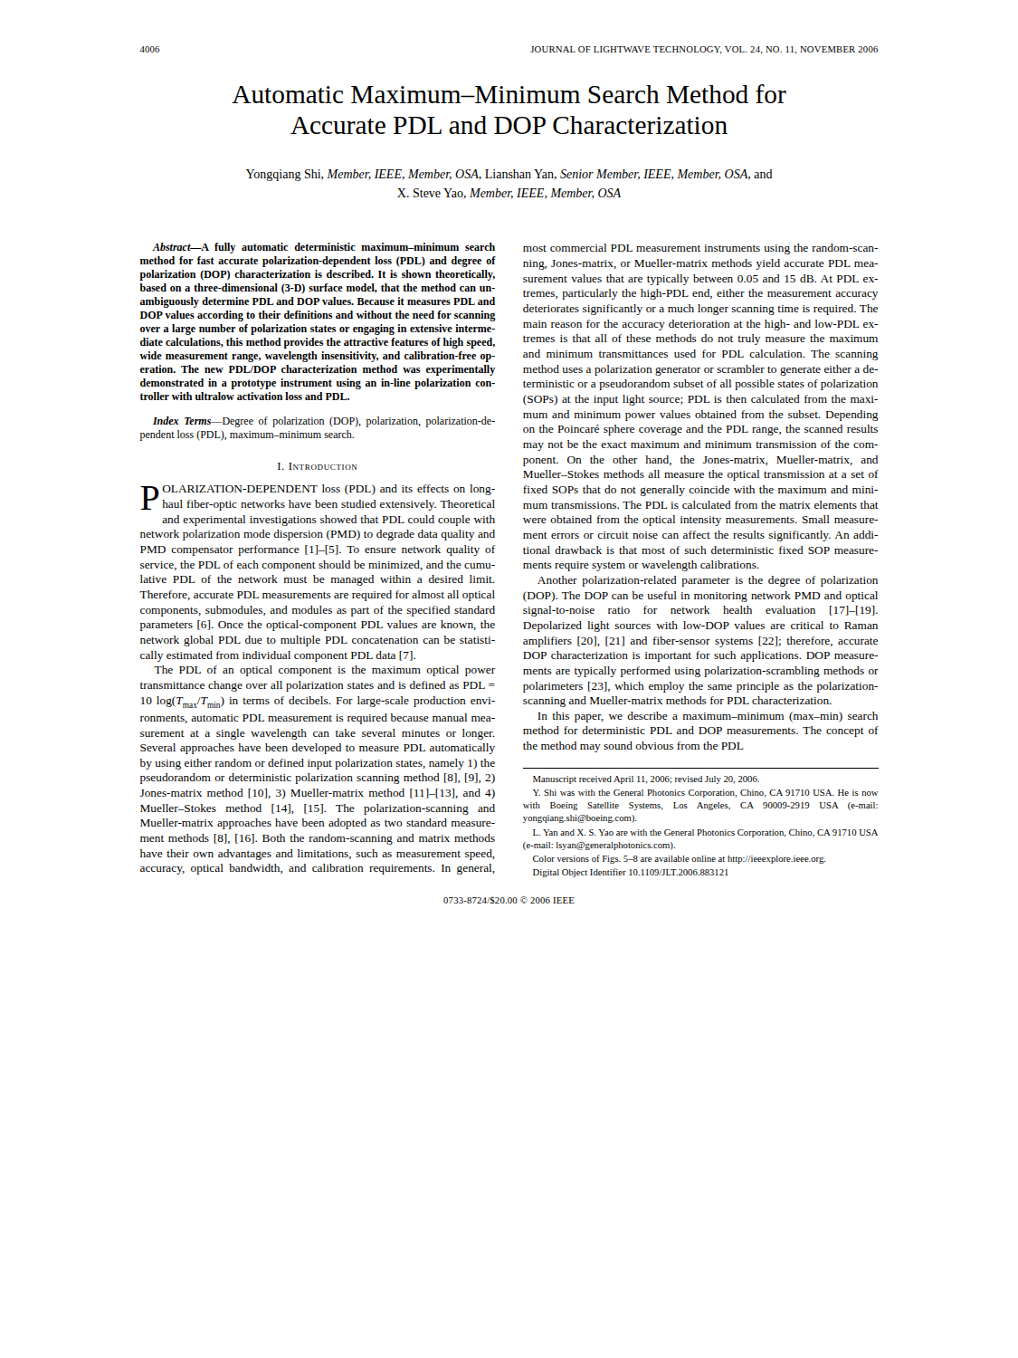4006 JOURNAL OF LIGHTWAVE TECHNOLOGY, VOL. 24, NO. 11, NOVEMBER 2006
Automatic Maximum–Minimum Search Method for
Accurate PDL and DOP Characterization
Yongqiang Shi, Member, IEEE, Member, OSA, Lianshan Yan, Senior Member, IEEE, Member, OSA, and
X. Steve Yao, Member, IEEE, Member, OSA
Abstract—A fully automatic deterministic maximum–minimum search method for fast accurate polarization-dependent loss (PDL) and degree of polarization (DOP) characterization is described. It is shown theoretically, based on a three-dimensional (3-D) surface model, that the method can unambiguously determine PDL and DOP values. Because it measures PDL and DOP values according to their definitions and without the need for scanning over a large number of polarization states or engaging in extensive intermediate calculations, this method provides the attractive features of high speed, wide measurement range, wavelength insensitivity, and calibration-free operation. The new PDL/DOP characterization method was experimentally demonstrated in a prototype instrument using an in-line polarization controller with ultralow activation loss and PDL.
Index Terms—Degree of polarization (DOP), polarization, polarization-dependent loss (PDL), maximum–minimum search.
I. Introduction
POLARIZATION-DEPENDENT loss (PDL) and its effects on long-haul fiber-optic networks have been studied extensively. Theoretical and experimental investigations showed that PDL could couple with network polarization mode dispersion (PMD) to degrade data quality and PMD compensator performance [1]–[5]. To ensure network quality of service, the PDL of each component should be minimized, and the cumulative PDL of the network must be managed within a desired limit. Therefore, accurate PDL measurements are required for almost all optical components, submodules, and modules as part of the specified standard parameters [6]. Once the optical-component PDL values are known, the network global PDL due to multiple PDL concatenation can be statistically estimated from individual component PDL data [7].
The PDL of an optical component is the maximum optical power transmittance change over all polarization states and is defined as PDL = 10 log(Tmax/Tmin) in terms of decibels. For large-scale production environments, automatic PDL measurement is required because manual measurement at a single wavelength can take several minutes or longer. Several approaches have been developed to measure PDL automatically by using either random or defined input polarization states, namely 1) the pseudorandom or deterministic polarization scanning method [8], [9], 2) Jones-matrix method [10], 3) Mueller-matrix method [11]–[13], and 4) Mueller–Stokes method [14], [15]. The polarization-scanning and Mueller-matrix approaches have been adopted as two standard measurement methods [8], [16]. Both the random-scanning and matrix methods have their own advantages and limitations, such as measurement speed, accuracy, optical bandwidth, and calibration requirements. In general, most commercial PDL measurement instruments using the random-scanning, Jones-matrix, or Mueller-matrix methods yield accurate PDL measurement values that are typically between 0.05 and 15 dB. At PDL extremes, particularly the high-PDL end, either the measurement accuracy deteriorates significantly or a much longer scanning time is required. The main reason for the accuracy deterioration at the high- and low-PDL extremes is that all of these methods do not truly measure the maximum and minimum transmittances used for PDL calculation. The scanning method uses a polarization generator or scrambler to generate either a deterministic or a pseudorandom subset of all possible states of polarization (SOPs) at the input light source; PDL is then calculated from the maximum and minimum power values obtained from the subset. Depending on the Poincaré sphere coverage and the PDL range, the scanned results may not be the exact maximum and minimum transmission of the component. On the other hand, the Jones-matrix, Mueller-matrix, and Mueller–Stokes methods all measure the optical transmission at a set of fixed SOPs that do not generally coincide with the maximum and minimum transmissions. The PDL is calculated from the matrix elements that were obtained from the optical intensity measurements. Small measurement errors or circuit noise can affect the results significantly. An additional drawback is that most of such deterministic fixed SOP measurements require system or wavelength calibrations.
Another polarization-related parameter is the degree of polarization (DOP). The DOP can be useful in monitoring network PMD and optical signal-to-noise ratio for network health evaluation [17]–[19]. Depolarized light sources with low-DOP values are critical to Raman amplifiers [20], [21] and fiber-sensor systems [22]; therefore, accurate DOP characterization is important for such applications. DOP measurements are typically performed using polarization-scrambling methods or polarimeters [23], which employ the same principle as the polarization-scanning and Mueller-matrix methods for PDL characterization.
In this paper, we describe a maximum–minimum (max–min) search method for deterministic PDL and DOP measurements. The concept of the method may sound obvious from the PDL
Manuscript received April 11, 2006; revised July 20, 2006.
Y. Shi was with the General Photonics Corporation, Chino, CA 91710 USA. He is now with Boeing Satellite Systems, Los Angeles, CA 90009-2919 USA (e-mail: yongqiang.shi@boeing.com).
L. Yan and X. S. Yao are with the General Photonics Corporation, Chino, CA 91710 USA (e-mail: lsyan@generalphotonics.com).
Color versions of Figs. 5–8 are available online at http://ieeexplore.ieee.org.
Digital Object Identifier 10.1109/JLT.2006.883121
0733-8724/$20.00 © 2006 IEEE